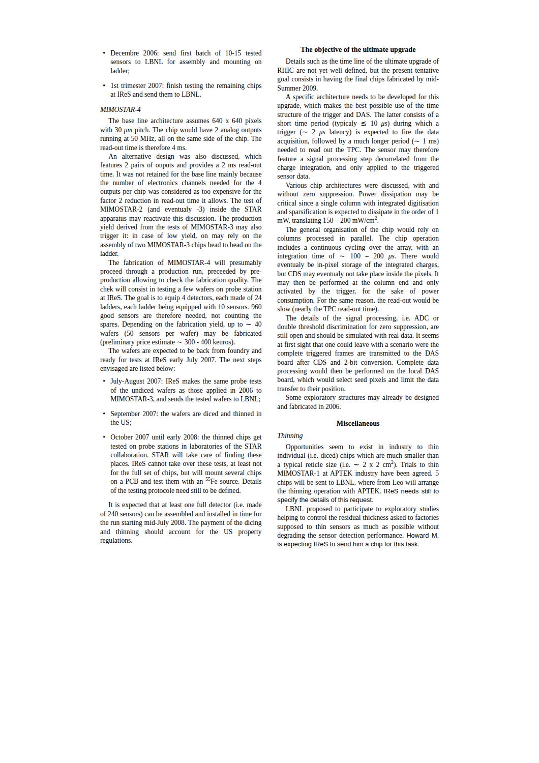Decembre 2006: send first batch of 10-15 tested sensors to LBNL for assembly and mounting on ladder;
1st trimester 2007: finish testing the remaining chips at IReS and send them to LBNL.
MIMOSTAR-4
The base line architecture assumes 640 x 640 pixels with 30 μm pitch. The chip would have 2 analog outputs running at 50 MHz, all on the same side of the chip. The read-out time is therefore 4 ms.
An alternative design was also discussed, which features 2 pairs of ouputs and provides a 2 ms read-out time. It was not retained for the base line mainly because the number of electronics channels needed for the 4 outputs per chip was considered as too expensive for the factor 2 reduction in read-out time it allows. The test of MIMOSTAR-2 (and eventualy -3) inside the STAR apparatus may reactivate this discussion. The production yield derived from the tests of MIMOSTAR-3 may also trigger it: in case of low yield, on may rely on the assembly of two MIMOSTAR-3 chips head to head on the ladder.
The fabrication of MIMOSTAR-4 will presumably proceed through a production run, preceeded by pre-production allowing to check the fabrication quality. The chek will consist in testing a few wafers on probe station at IReS. The goal is to equip 4 detectors, each made of 24 ladders, each ladder being equipped with 10 sensors. 960 good sensors are therefore needed, not counting the spares. Depending on the fabrication yield, up to ∼ 40 wafers (50 sensors per wafer) may be fabricated (preliminary price estimate ∼ 300 - 400 keuros).
The wafers are expected to be back from foundry and ready for tests at IReS early July 2007. The next steps envisaged are listed below:
July-August 2007: IReS makes the same probe tests of the undiced wafers as those applied in 2006 to MIMOSTAR-3, and sends the tested wafers to LBNL;
September 2007: the wafers are diced and thinned in the US;
October 2007 until early 2008: the thinned chips get tested on probe stations in laboratories of the STAR collaboration. STAR will take care of finding these places. IReS cannot take over these tests, at least not for the full set of chips, but will mount several chips on a PCB and test them with an 55Fe source. Details of the testing protocole need still to be defined.
It is expected that at least one full detector (i.e. made of 240 sensors) can be assembled and installed in time for the run starting mid-July 2008. The payment of the dicing and thinning should account for the US property regulations.
The objective of the ultimate upgrade
Details such as the time line of the ultimate upgrade of RHIC are not yet well defined, but the present tentative goal consists in having the final chips fabricated by mid-Summer 2009.
A specific architecture needs to be developed for this upgrade, which makes the best possible use of the time structure of the trigger and DAS. The latter consists of a short time period (typicaly ≲ 10 μs) during which a trigger (∼ 2 μs latency) is expected to fire the data acquisition, followed by a much longer period (∼ 1 ms) needed to read out the TPC. The sensor may therefore feature a signal processing step decorrelated from the charge integration, and only applied to the triggered sensor data.
Various chip architectures were discussed, with and without zero suppression. Power dissipation may be critical since a single column with integrated digitisation and sparsification is expected to dissipate in the order of 1 mW, translating 150 – 200 mW/cm2.
The general organisation of the chip would rely on columns processed in parallel. The chip operation includes a continuous cycling over the array, with an integration time of ∼ 100 – 200 μs. There would eventualy be in-pixel storage of the integrated charges, but CDS may eventualy not take place inside the pixels. It may then be performed at the column end and only activated by the trigger, for the sake of power consumption. For the same reason, the read-out would be slow (nearly the TPC read-out time).
The details of the signal processing, i.e. ADC or double threshold discrimination for zero suppression, are still open and should be simulated with real data. It seems at first sight that one could leave with a scenario were the complete triggered frames are transmitted to the DAS board after CDS and 2-bit conversion. Complete data processing would then be performed on the local DAS board, which would select seed pixels and limit the data transfer to their position.
Some exploratory structures may already be designed and fabricated in 2006.
Miscellaneous
Thinning
Opportunities seem to exist in industry to thin individual (i.e. diced) chips which are much smaller than a typical reticle size (i.e. ∼ 2 x 2 cm2). Trials to thin MIMOSTAR-1 at APTEK industry have been agreed. 5 chips will be sent to LBNL, where from Leo will arrange the thinning operation with APTEK. IReS needs still to specify the details of this request.
LBNL proposed to participate to exploratory studies helping to control the residual thickness asked to factories supposed to thin sensors as much as possible without degrading the sensor detection performance. Howard M. is expecting IReS to send him a chip for this task.